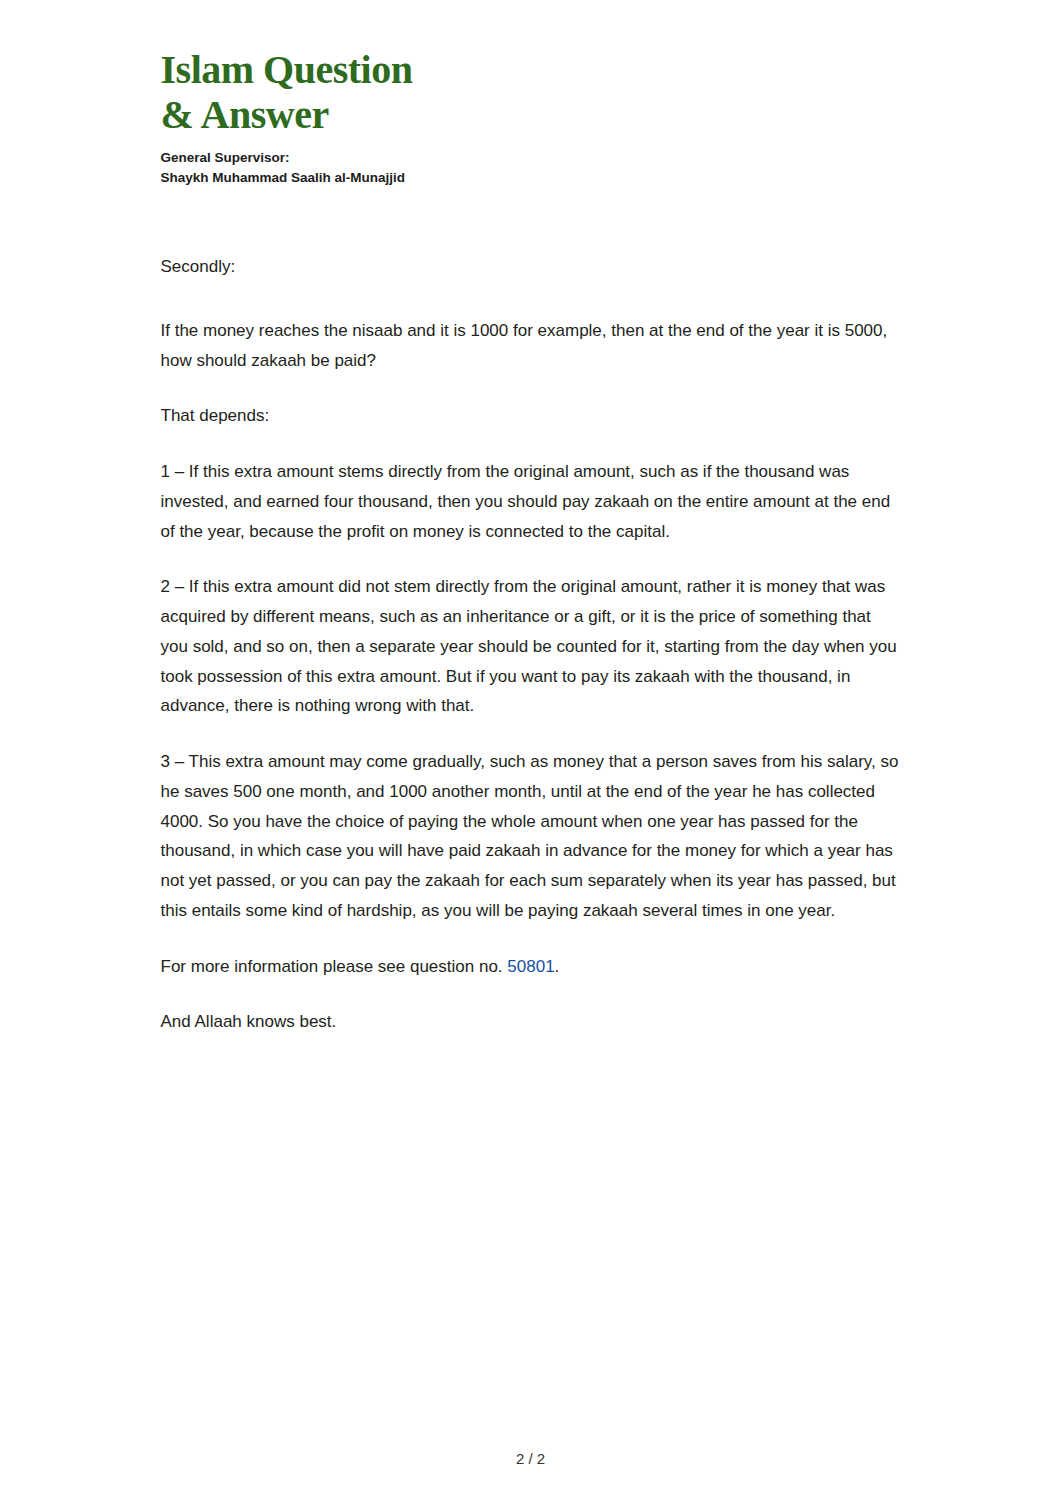Islam Question
& Answer
General Supervisor:
Shaykh Muhammad Saalih al-Munajjid
Secondly:
If the money reaches the nisaab and it is 1000 for example, then at the end of the year it is 5000, how should zakaah be paid?
That depends:
1 – If this extra amount stems directly from the original amount, such as if the thousand was invested, and earned four thousand, then you should pay zakaah on the entire amount at the end of the year, because the profit on money is connected to the capital.
2 – If this extra amount did not stem directly from the original amount, rather it is money that was acquired by different means, such as an inheritance or a gift, or it is the price of something that you sold, and so on, then a separate year should be counted for it, starting from the day when you took possession of this extra amount. But if you want to pay its zakaah with the thousand, in advance, there is nothing wrong with that.
3 – This extra amount may come gradually, such as money that a person saves from his salary, so he saves 500 one month, and 1000 another month, until at the end of the year he has collected 4000. So you have the choice of paying the whole amount when one year has passed for the thousand, in which case you will have paid zakaah in advance for the money for which a year has not yet passed, or you can pay the zakaah for each sum separately when its year has passed, but this entails some kind of hardship, as you will be paying zakaah several times in one year.
For more information please see question no. 50801.
And Allaah knows best.
2 / 2